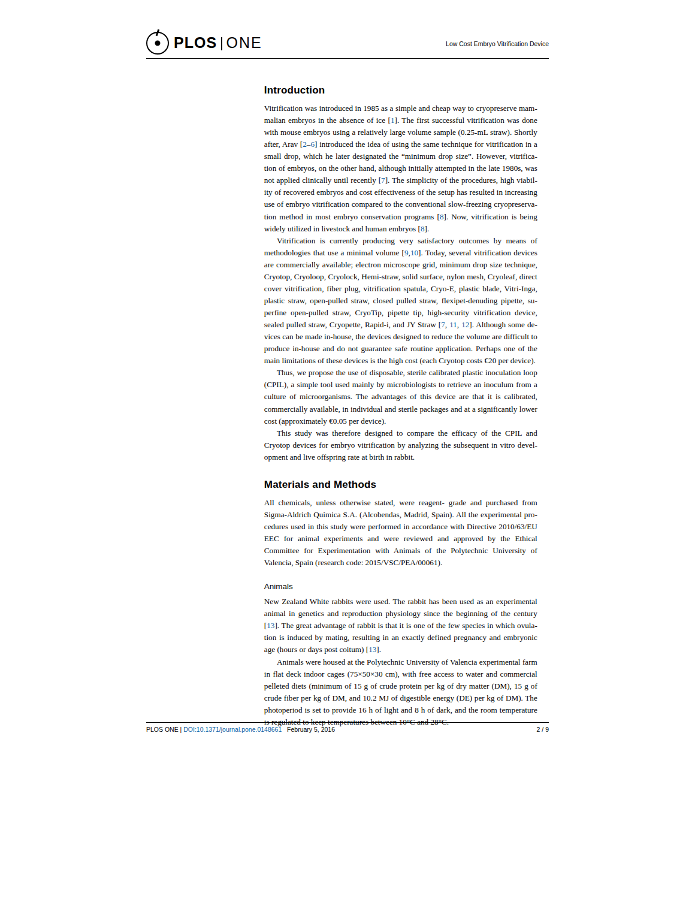PLOS ONE
Low Cost Embryo Vitrification Device
Introduction
Vitrification was introduced in 1985 as a simple and cheap way to cryopreserve mammalian embryos in the absence of ice [1]. The first successful vitrification was done with mouse embryos using a relatively large volume sample (0.25-mL straw). Shortly after, Arav [2–6] introduced the idea of using the same technique for vitrification in a small drop, which he later designated the “minimum drop size”. However, vitrification of embryos, on the other hand, although initially attempted in the late 1980s, was not applied clinically until recently [7]. The simplicity of the procedures, high viability of recovered embryos and cost effectiveness of the setup has resulted in increasing use of embryo vitrification compared to the conventional slow-freezing cryopreservation method in most embryo conservation programs [8]. Now, vitrification is being widely utilized in livestock and human embryos [8].
Vitrification is currently producing very satisfactory outcomes by means of methodologies that use a minimal volume [9,10]. Today, several vitrification devices are commercially available; electron microscope grid, minimum drop size technique, Cryotop, Cryoloop, Cryolock, Hemi-straw, solid surface, nylon mesh, Cryoleaf, direct cover vitrification, fiber plug, vitrification spatula, Cryo-E, plastic blade, Vitri-Inga, plastic straw, open-pulled straw, closed pulled straw, flexipet-denuding pipette, superfine open-pulled straw, CryoTip, pipette tip, high-security vitrification device, sealed pulled straw, Cryopette, Rapid-i, and JY Straw [7, 11, 12]. Although some devices can be made in-house, the devices designed to reduce the volume are difficult to produce in-house and do not guarantee safe routine application. Perhaps one of the main limitations of these devices is the high cost (each Cryotop costs €20 per device).
Thus, we propose the use of disposable, sterile calibrated plastic inoculation loop (CPIL), a simple tool used mainly by microbiologists to retrieve an inoculum from a culture of microorganisms. The advantages of this device are that it is calibrated, commercially available, in individual and sterile packages and at a significantly lower cost (approximately €0.05 per device).
This study was therefore designed to compare the efficacy of the CPIL and Cryotop devices for embryo vitrification by analyzing the subsequent in vitro development and live offspring rate at birth in rabbit.
Materials and Methods
All chemicals, unless otherwise stated, were reagent- grade and purchased from Sigma-Aldrich Química S.A. (Alcobendas, Madrid, Spain). All the experimental procedures used in this study were performed in accordance with Directive 2010/63/EU EEC for animal experiments and were reviewed and approved by the Ethical Committee for Experimentation with Animals of the Polytechnic University of Valencia, Spain (research code: 2015/VSC/PEA/00061).
Animals
New Zealand White rabbits were used. The rabbit has been used as an experimental animal in genetics and reproduction physiology since the beginning of the century [13]. The great advantage of rabbit is that it is one of the few species in which ovulation is induced by mating, resulting in an exactly defined pregnancy and embryonic age (hours or days post coitum) [13].
Animals were housed at the Polytechnic University of Valencia experimental farm in flat deck indoor cages (75×50×30 cm), with free access to water and commercial pelleted diets (minimum of 15 g of crude protein per kg of dry matter (DM), 15 g of crude fiber per kg of DM, and 10.2 MJ of digestible energy (DE) per kg of DM). The photoperiod is set to provide 16 h of light and 8 h of dark, and the room temperature is regulated to keep temperatures between 10°C and 28°C.
PLOS ONE | DOI:10.1371/journal.pone.0148661 February 5, 2016
2 / 9